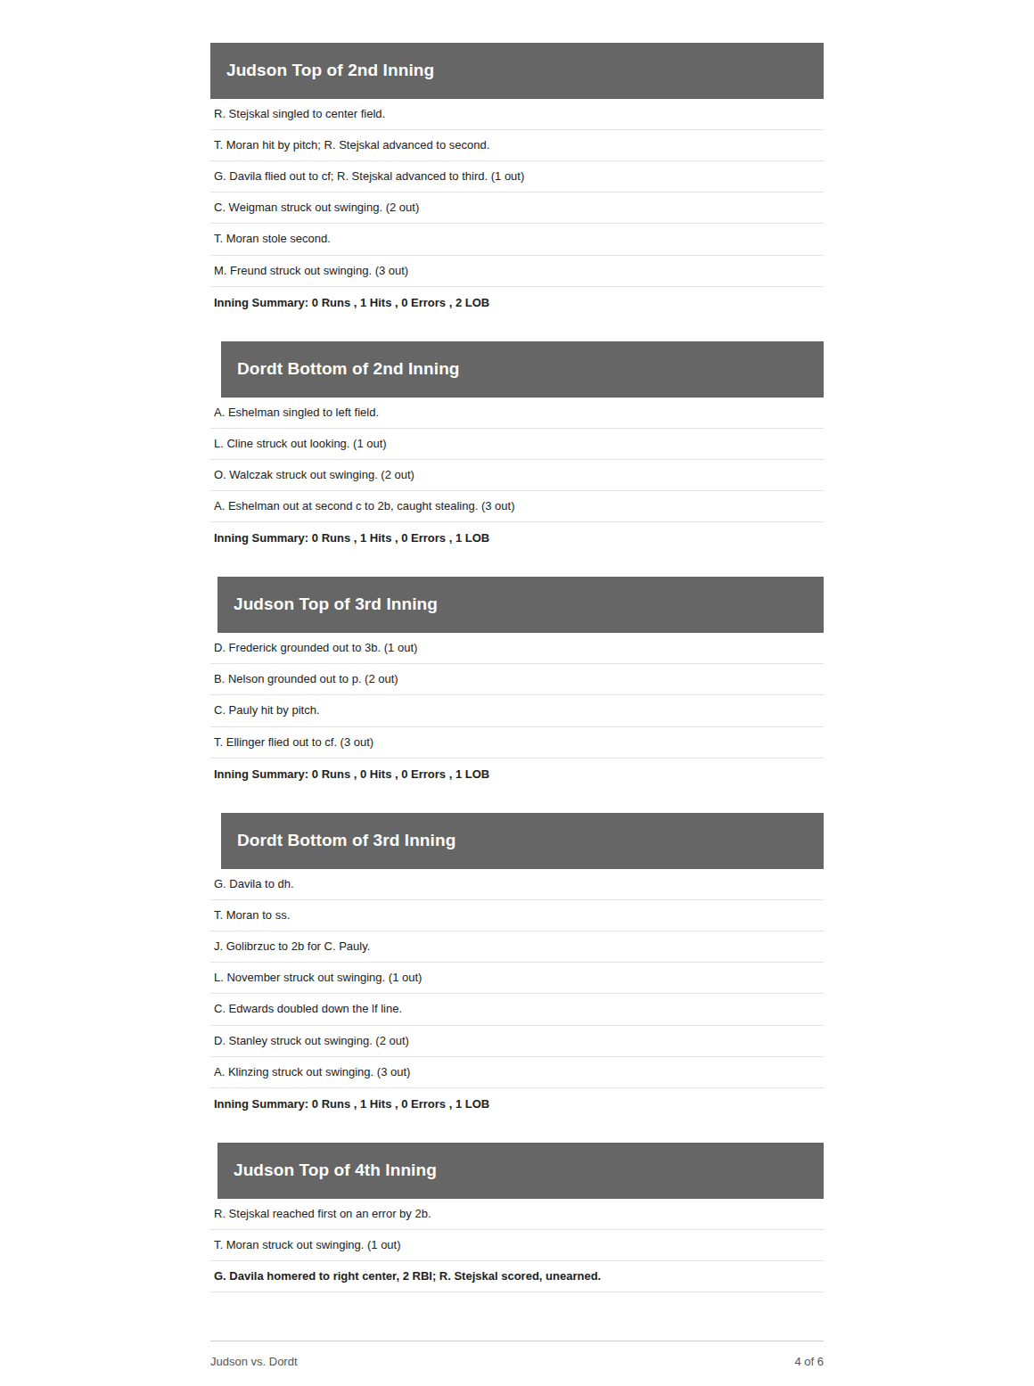Judson Top of 2nd Inning
R. Stejskal singled to center field.
T. Moran hit by pitch; R. Stejskal advanced to second.
G. Davila flied out to cf; R. Stejskal advanced to third. (1 out)
C. Weigman struck out swinging. (2 out)
T. Moran stole second.
M. Freund struck out swinging. (3 out)
Inning Summary: 0 Runs , 1 Hits , 0 Errors , 2 LOB
Dordt Bottom of 2nd Inning
A. Eshelman singled to left field.
L. Cline struck out looking. (1 out)
O. Walczak struck out swinging. (2 out)
A. Eshelman out at second c to 2b, caught stealing. (3 out)
Inning Summary: 0 Runs , 1 Hits , 0 Errors , 1 LOB
Judson Top of 3rd Inning
D. Frederick grounded out to 3b. (1 out)
B. Nelson grounded out to p. (2 out)
C. Pauly hit by pitch.
T. Ellinger flied out to cf. (3 out)
Inning Summary: 0 Runs , 0 Hits , 0 Errors , 1 LOB
Dordt Bottom of 3rd Inning
G. Davila to dh.
T. Moran to ss.
J. Golibrzuc to 2b for C. Pauly.
L. November struck out swinging. (1 out)
C. Edwards doubled down the lf line.
D. Stanley struck out swinging. (2 out)
A. Klinzing struck out swinging. (3 out)
Inning Summary: 0 Runs , 1 Hits , 0 Errors , 1 LOB
Judson Top of 4th Inning
R. Stejskal reached first on an error by 2b.
T. Moran struck out swinging. (1 out)
G. Davila homered to right center, 2 RBI; R. Stejskal scored, unearned.
Judson vs. Dordt 4 of 6